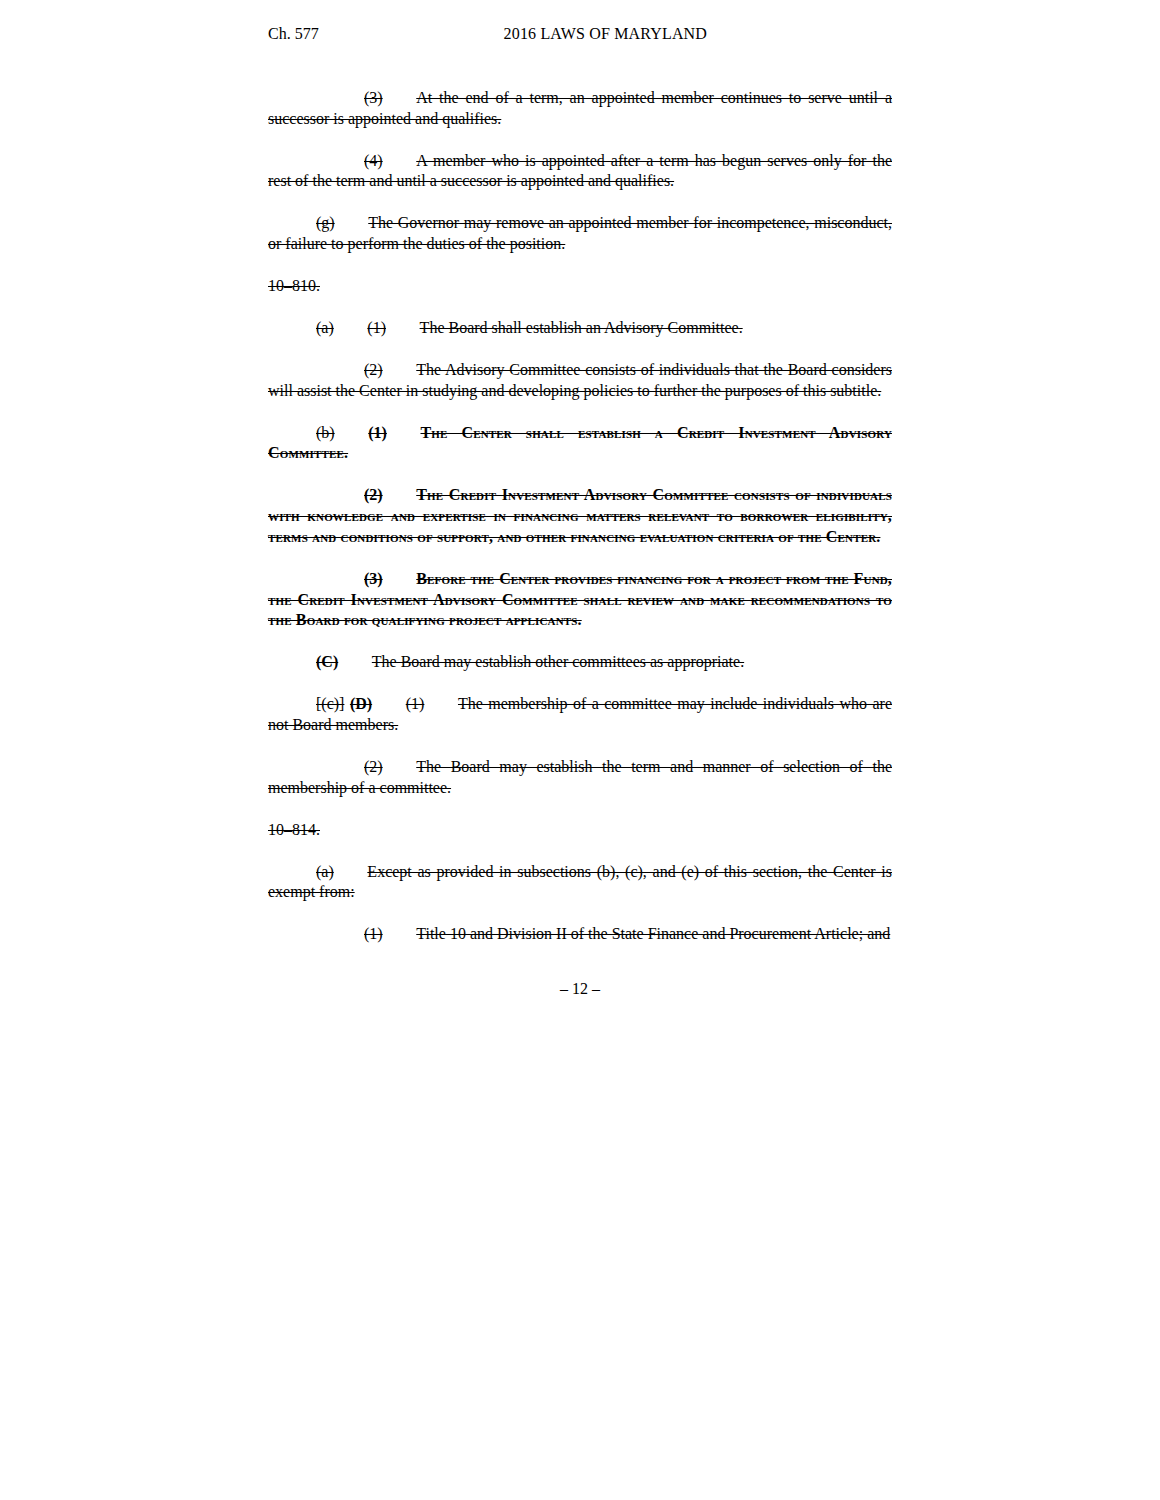Ch. 577
2016 LAWS OF MARYLAND
(3) At the end of a term, an appointed member continues to serve until a successor is appointed and qualifies.
(4) A member who is appointed after a term has begun serves only for the rest of the term and until a successor is appointed and qualifies.
(g) The Governor may remove an appointed member for incompetence, misconduct, or failure to perform the duties of the position.
10–810.
(a) (1) The Board shall establish an Advisory Committee.
(2) The Advisory Committee consists of individuals that the Board considers will assist the Center in studying and developing policies to further the purposes of this subtitle.
(b) (1) The Center shall establish a Credit Investment Advisory Committee.
(2) The Credit Investment Advisory Committee consists of individuals with knowledge and expertise in financing matters relevant to borrower eligibility, terms and conditions of support, and other financing evaluation criteria of the Center.
(3) Before the Center provides financing for a project from the Fund, the Credit Investment Advisory Committee shall review and make recommendations to the Board for qualifying project applicants.
(C) The Board may establish other committees as appropriate.
[(c)] (D) (1) The membership of a committee may include individuals who are not Board members.
(2) The Board may establish the term and manner of selection of the membership of a committee.
10–814.
(a) Except as provided in subsections (b), (c), and (e) of this section, the Center is exempt from:
(1) Title 10 and Division II of the State Finance and Procurement Article; and
– 12 –